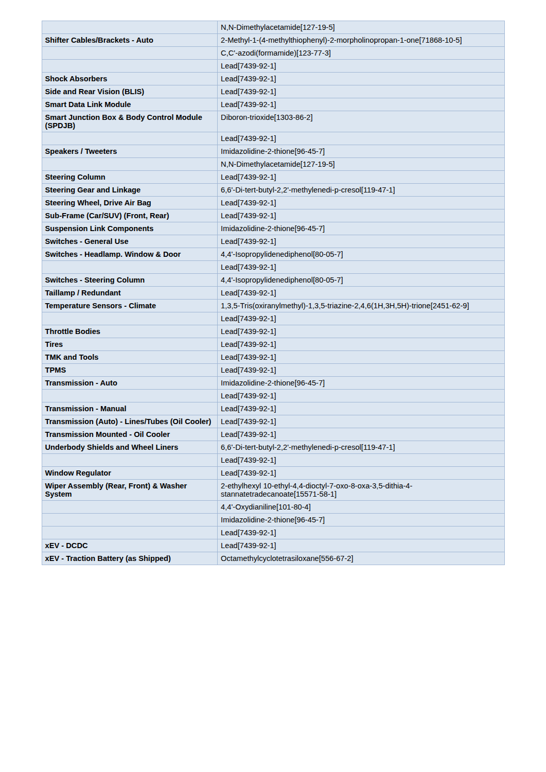| | N,N-Dimethylacetamide[127-19-5] |
| Shifter Cables/Brackets - Auto | 2-Methyl-1-(4-methylthiophenyl)-2-morpholinopropan-1-one[71868-10-5] |
| | C,C'-azodi(formamide)[123-77-3] |
| | Lead[7439-92-1] |
| Shock Absorbers | Lead[7439-92-1] |
| Side and Rear Vision (BLIS) | Lead[7439-92-1] |
| Smart Data Link Module | Lead[7439-92-1] |
| Smart Junction Box & Body Control Module (SPDJB) | Diboron-trioxide[1303-86-2] |
| | Lead[7439-92-1] |
| Speakers / Tweeters | Imidazolidine-2-thione[96-45-7] |
| | N,N-Dimethylacetamide[127-19-5] |
| Steering Column | Lead[7439-92-1] |
| Steering Gear and Linkage | 6,6'-Di-tert-butyl-2,2'-methylenedi-p-cresol[119-47-1] |
| Steering Wheel, Drive Air Bag | Lead[7439-92-1] |
| Sub-Frame (Car/SUV) (Front, Rear) | Lead[7439-92-1] |
| Suspension Link Components | Imidazolidine-2-thione[96-45-7] |
| Switches - General Use | Lead[7439-92-1] |
| Switches - Headlamp. Window & Door | 4,4'-Isopropylidenediphenol[80-05-7] |
| | Lead[7439-92-1] |
| Switches - Steering Column | 4,4'-Isopropylidenediphenol[80-05-7] |
| Taillamp / Redundant | Lead[7439-92-1] |
| Temperature Sensors - Climate | 1,3,5-Tris(oxiranylmethyl)-1,3,5-triazine-2,4,6(1H,3H,5H)-trione[2451-62-9] |
| | Lead[7439-92-1] |
| Throttle Bodies | Lead[7439-92-1] |
| Tires | Lead[7439-92-1] |
| TMK and Tools | Lead[7439-92-1] |
| TPMS | Lead[7439-92-1] |
| Transmission - Auto | Imidazolidine-2-thione[96-45-7] |
| | Lead[7439-92-1] |
| Transmission - Manual | Lead[7439-92-1] |
| Transmission (Auto) - Lines/Tubes (Oil Cooler) | Lead[7439-92-1] |
| Transmission Mounted - Oil Cooler | Lead[7439-92-1] |
| Underbody Shields and Wheel Liners | 6,6'-Di-tert-butyl-2,2'-methylenedi-p-cresol[119-47-1] |
| | Lead[7439-92-1] |
| Window Regulator | Lead[7439-92-1] |
| Wiper Assembly (Rear, Front) & Washer System | 2-ethylhexyl 10-ethyl-4,4-dioctyl-7-oxo-8-oxa-3,5-dithia-4-stannatetradecanoate[15571-58-1] |
| | 4,4'-Oxydianiline[101-80-4] |
| | Imidazolidine-2-thione[96-45-7] |
| | Lead[7439-92-1] |
| xEV - DCDC | Lead[7439-92-1] |
| xEV - Traction Battery (as Shipped) | Octamethylcyclotetrasiloxane[556-67-2] |